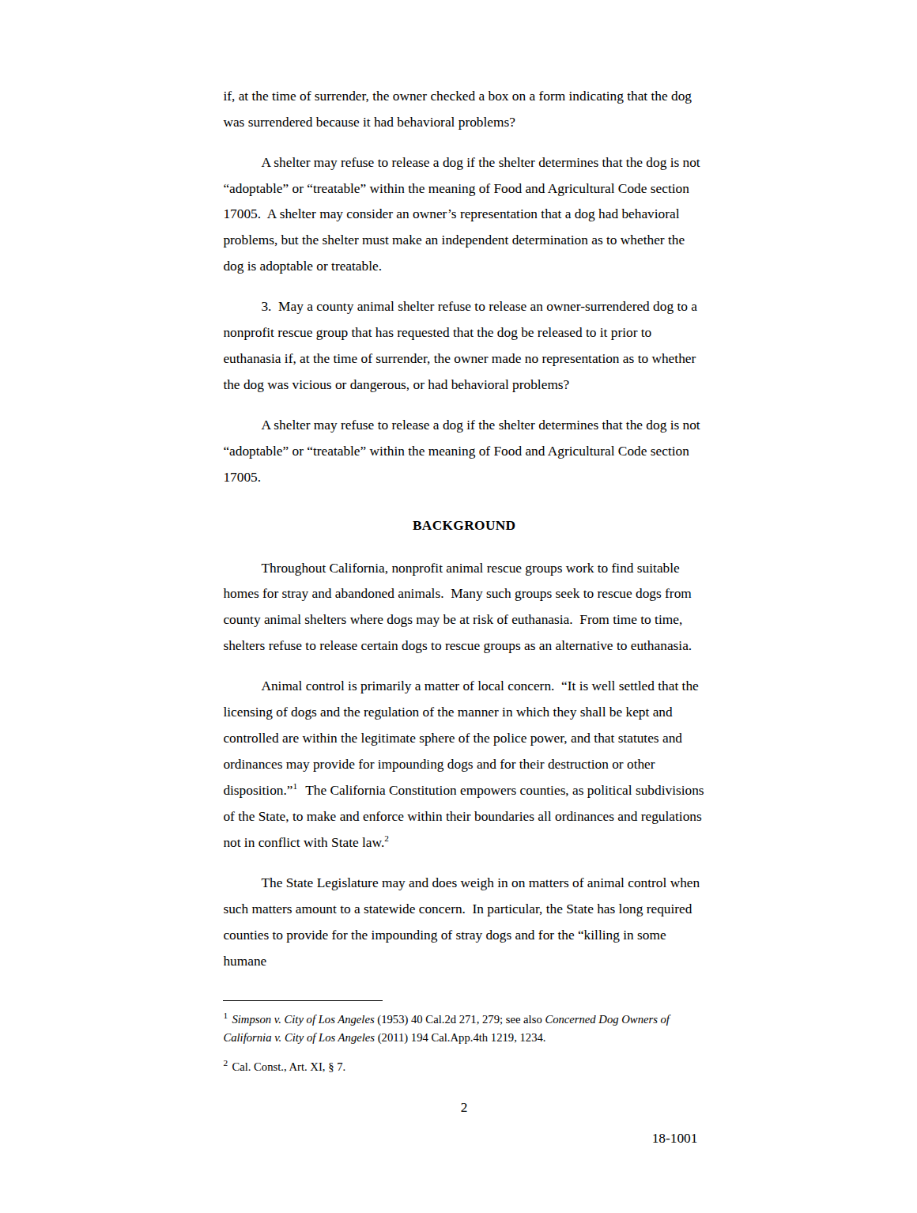if, at the time of surrender, the owner checked a box on a form indicating that the dog was surrendered because it had behavioral problems?
A shelter may refuse to release a dog if the shelter determines that the dog is not “adoptable” or “treatable” within the meaning of Food and Agricultural Code section 17005. A shelter may consider an owner’s representation that a dog had behavioral problems, but the shelter must make an independent determination as to whether the dog is adoptable or treatable.
3. May a county animal shelter refuse to release an owner-surrendered dog to a nonprofit rescue group that has requested that the dog be released to it prior to euthanasia if, at the time of surrender, the owner made no representation as to whether the dog was vicious or dangerous, or had behavioral problems?
A shelter may refuse to release a dog if the shelter determines that the dog is not “adoptable” or “treatable” within the meaning of Food and Agricultural Code section 17005.
BACKGROUND
Throughout California, nonprofit animal rescue groups work to find suitable homes for stray and abandoned animals. Many such groups seek to rescue dogs from county animal shelters where dogs may be at risk of euthanasia. From time to time, shelters refuse to release certain dogs to rescue groups as an alternative to euthanasia.
Animal control is primarily a matter of local concern. “It is well settled that the licensing of dogs and the regulation of the manner in which they shall be kept and controlled are within the legitimate sphere of the police power, and that statutes and ordinances may provide for impounding dogs and for their destruction or other disposition.”1 The California Constitution empowers counties, as political subdivisions of the State, to make and enforce within their boundaries all ordinances and regulations not in conflict with State law.2
The State Legislature may and does weigh in on matters of animal control when such matters amount to a statewide concern. In particular, the State has long required counties to provide for the impounding of stray dogs and for the “killing in some humane
1 Simpson v. City of Los Angeles (1953) 40 Cal.2d 271, 279; see also Concerned Dog Owners of California v. City of Los Angeles (2011) 194 Cal.App.4th 1219, 1234.
2 Cal. Const., Art. XI, § 7.
2
18-1001